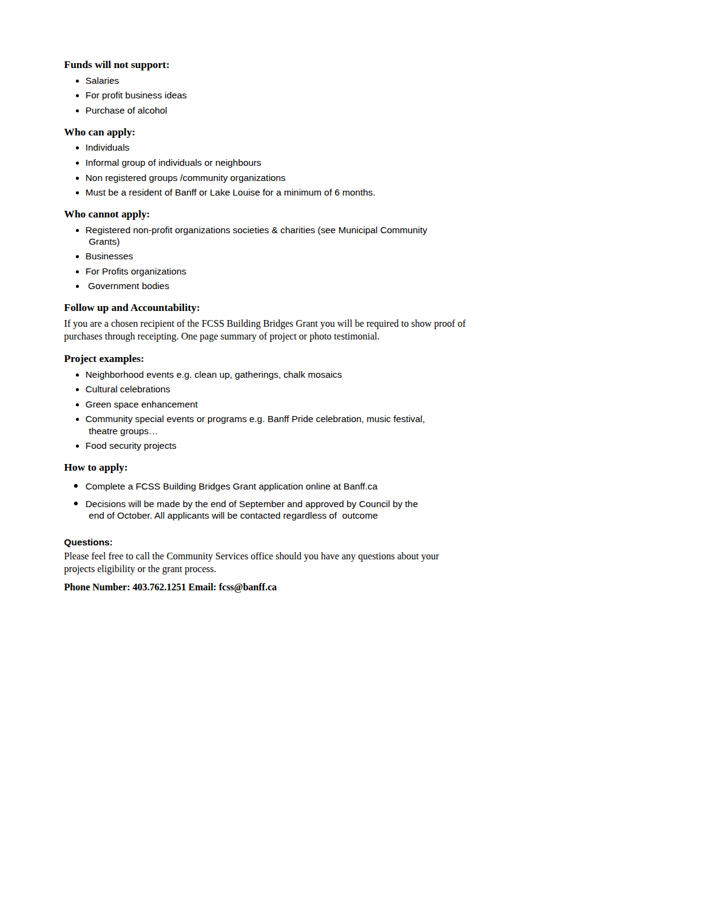Funds will not support:
Salaries
For profit business ideas
Purchase of alcohol
Who can apply:
Individuals
Informal group of individuals or neighbours
Non registered groups /community organizations
Must be a resident of Banff or Lake Louise for a minimum of 6 months.
Who cannot apply:
Registered non-profit organizations societies & charities (see Municipal Community
Grants)
Businesses
For Profits organizations
Government bodies
Follow up and Accountability:
If you are a chosen recipient of the FCSS Building Bridges Grant you will be required to show proof of purchases through receipting. One page summary of project or photo testimonial.
Project examples:
Neighborhood events e.g. clean up, gatherings, chalk mosaics
Cultural celebrations
Green space enhancement
Community special events or programs e.g. Banff Pride celebration, music festival,
theatre groups…
Food security projects
How to apply:
Complete a FCSS Building Bridges Grant application online at Banff.ca
Decisions will be made by the end of September and approved by Council by the
end of October. All applicants will be contacted regardless of outcome
Questions:
Please feel free to call the Community Services office should you have any questions about your projects eligibility or the grant process.
Phone Number: 403.762.1251 Email: fcss@banff.ca